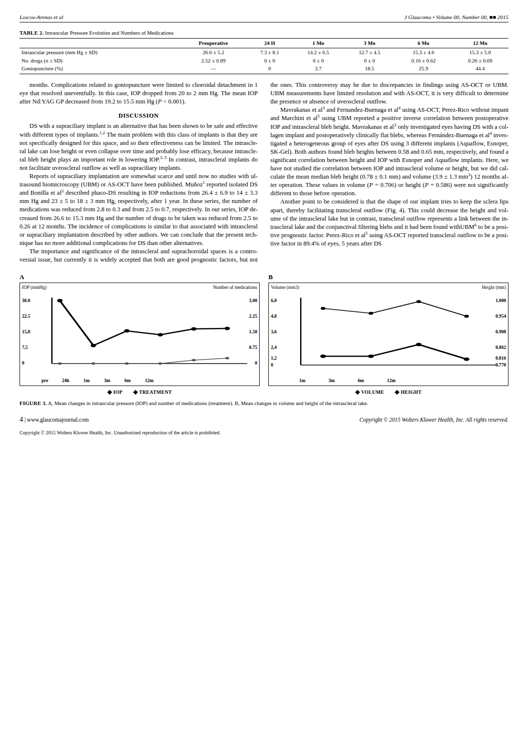Loscos-Arenas et al
J Glaucoma • Volume 00, Number 00, ■■ 2015
TABLE 2. Intraocular Pressure Evolution and Numbers of Medications
| | Preoperative | 24 H | 1 Mo | 3 Mo | 6 Mo | 12 Mo |
| --- | --- | --- | --- | --- | --- | --- |
| Intraocular pressure (mm Hg ± SD) | 26.6 ± 5.2 | 7.3 ± 8.1 | 14.2 ± 6.5 | 12.7 ± 4.5 | 15.3 ± 4.6 | 15.3 ± 5.0 |
| No. drugs (n ± SD) | 2.52 ± 0.89 | 0 ± 0 | 0 ± 0 | 0 ± 0 | 0.16 ± 0.62 | 0.26 ± 0.69 |
| Goniopuncture (%) | — | 0 | 3.7 | 18.5 | 25.9 | 44.4 |
months. Complications related to goniopuncture were limited to choroidal detachment in 1 eye that resolved uneventfully. In this case, IOP dropped from 20 to 2 mm Hg. The mean IOP after Nd:YAG GP decreased from 19.2 to 15.5 mm Hg (P < 0.001).
Discussion
DS with a supraciliary implant is an alternative that has been shown to be safe and effective with different types of implants.1,2 The main problem with this class of implants is that they are not specifically designed for this space, and so their effectiveness can be limited. The intrascleral lake can lose height or even collapse over time and probably lose efficacy, because intrascleral bleb height plays an important role in lowering IOP.3–5 In contrast, intrascleral implants do not facilitate uveoscleral outflow as well as supraciliary implants.
Reports of supraciliary implantation are somewhat scarce and until now no studies with ultrasound biomicroscopy (UBM) or AS-OCT have been published. Muñoz1 reported isolated DS and Bonilla et al2 described phaco-DS resulting in IOP reductions from 26.4 ± 6.9 to 14 ± 3.3 mm Hg and 23 ± 5 to 18 ± 3 mm Hg, respectively, after 1 year. In these series, the number of medications was reduced from 2.8 to 0.3 and from 2.5 to 0.7, respectively. In our series, IOP decreased from 26.6 to 15.3 mm Hg and the number of drugs to be taken was reduced from 2.5 to 0.26 at 12 months. The incidence of complications is similar to that associated with intrascleral or supraciliary implantation described by other authors. We can conclude that the present technique has no more additional complications for DS than other alternatives.
The importance and significance of the intrascleral and suprachoroidal spaces is a controversial issue, but currently it is widely accepted that both are good prognostic factors, but not the ones. This controversy may be due to discrepancies in findings using AS-OCT or UBM. UBM measurements have limited resolution and with AS-OCT, it is very difficult to determine the presence or absence of uveoscleral outflow.
Mavrakanas et al3 and Fernandez-Buenaga et al4 using AS-OCT, Perez-Rico without impant and Marchini et al5 using UBM reported a positive inverse correlation between postoperative IOP and intrascleral bleb height. Mavrakanas et al3 only investigated eyes having DS with a collagen implant and postoperatively clinically flat blebs, whereas Fernández-Buenaga et al4 investigated a heterogeneous group of eyes after DS using 3 different implants (Aquaflow, Esnoper, SK-Gel). Both authors found bleb heights between 0.58 and 0.65 mm, respectively, and found a significant correlation between height and IOP with Esnoper and Aquaflow implants. Here, we have not studied the correlation between IOP and intrascleral volume or height, but we did calculate the mean median bleb height (0.78 ± 0.1 mm) and volume (3.9 ± 1.3 mm3) 12 months after operation. These values in volume (P = 0.706) or height (P = 0.586) were not significantly different to those before operation.
Another point to be considered is that the shape of our implant tries to keep the sclera lips apart, thereby facilitating transcleral outflow (Fig. 4). This could decrease the height and volume of the intrascleral lake but in contrast, transcleral outflow represents a link between the intrascleral lake and the conjunctival filtering blebs and it had been found withUBM6 to be a positive prognostic factor. Perez-Rico et al5 using AS-OCT reported transcleral outflow to be a positive factor in 89.4% of eyes, 5 years after DS
A
IOP (mmHg)
Number of medications
30.0
22.5
15,0
7,5
0
3.00
2.25
1.50
0.75
0
pre
24h
1m
3m
6m
12m
◆ IOP
◆ TREATMENT
B
Volume (mm3)
Height (mm)
6,0
4,8
3,6
2,4
1,2
0
1.000
0.954
0.908
0.862
0.816
0.770
1m
3m
6m
12m
◆ VOLUME
◆ HEIGHT
FIGURE 3. A, Mean changes in intraocular pressure (IOP) and number of medications (treatment). B, Mean changes in volume and height of the intrascleral lake.
4 | www.glaucomajournal.com
Copyright © 2015 Wolters Kluwer Health, Inc. All rights reserved.
Copyright © 2015 Wolters Kluwer Health, Inc. Unauthorized reproduction of the article is prohibited.